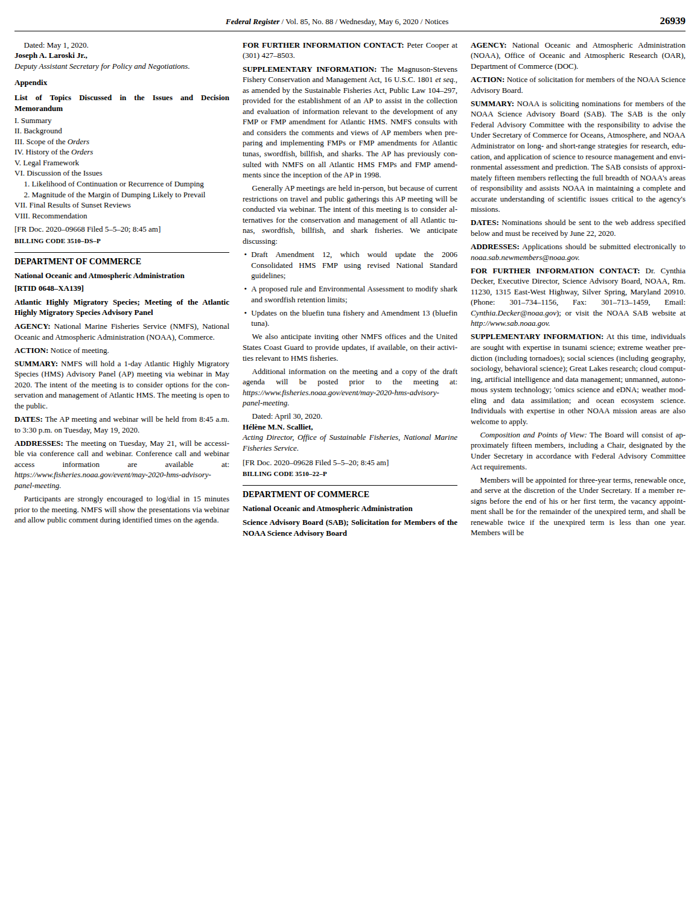Federal Register / Vol. 85, No. 88 / Wednesday, May 6, 2020 / Notices
26939
Dated: May 1, 2020.
Joseph A. Laroski Jr.,
Deputy Assistant Secretary for Policy and Negotiations.
Appendix
List of Topics Discussed in the Issues and Decision Memorandum
I. Summary
II. Background
III. Scope of the Orders
IV. History of the Orders
V. Legal Framework
VI. Discussion of the Issues
1. Likelihood of Continuation or Recurrence of Dumping
2. Magnitude of the Margin of Dumping Likely to Prevail
VII. Final Results of Sunset Reviews
VIII. Recommendation
[FR Doc. 2020–09668 Filed 5–5–20; 8:45 am]
BILLING CODE 3510–DS–P
DEPARTMENT OF COMMERCE
National Oceanic and Atmospheric Administration
[RTID 0648–XA139]
Atlantic Highly Migratory Species; Meeting of the Atlantic Highly Migratory Species Advisory Panel
AGENCY: National Marine Fisheries Service (NMFS), National Oceanic and Atmospheric Administration (NOAA), Commerce.
ACTION: Notice of meeting.
SUMMARY: NMFS will hold a 1-day Atlantic Highly Migratory Species (HMS) Advisory Panel (AP) meeting via webinar in May 2020. The intent of the meeting is to consider options for the conservation and management of Atlantic HMS. The meeting is open to the public.
DATES: The AP meeting and webinar will be held from 8:45 a.m. to 3:30 p.m. on Tuesday, May 19, 2020.
ADDRESSES: The meeting on Tuesday, May 21, will be accessible via conference call and webinar. Conference call and webinar access information are available at: https://www.fisheries.noaa.gov/event/may-2020-hms-advisory-panel-meeting.
Participants are strongly encouraged to log/dial in 15 minutes prior to the meeting. NMFS will show the presentations via webinar and allow public comment during identified times on the agenda.
FOR FURTHER INFORMATION CONTACT: Peter Cooper at (301) 427–8503.
SUPPLEMENTARY INFORMATION: The Magnuson-Stevens Fishery Conservation and Management Act, 16 U.S.C. 1801 et seq., as amended by the Sustainable Fisheries Act, Public Law 104–297, provided for the establishment of an AP to assist in the collection and evaluation of information relevant to the development of any FMP or FMP amendment for Atlantic HMS. NMFS consults with and considers the comments and views of AP members when preparing and implementing FMPs or FMP amendments for Atlantic tunas, swordfish, billfish, and sharks. The AP has previously consulted with NMFS on all Atlantic HMS FMPs and FMP amendments since the inception of the AP in 1998.
Generally AP meetings are held in-person, but because of current restrictions on travel and public gatherings this AP meeting will be conducted via webinar. The intent of this meeting is to consider alternatives for the conservation and management of all Atlantic tunas, swordfish, billfish, and shark fisheries. We anticipate discussing:
Draft Amendment 12, which would update the 2006 Consolidated HMS FMP using revised National Standard guidelines;
A proposed rule and Environmental Assessment to modify shark and swordfish retention limits;
Updates on the bluefin tuna fishery and Amendment 13 (bluefin tuna).
We also anticipate inviting other NMFS offices and the United States Coast Guard to provide updates, if available, on their activities relevant to HMS fisheries.
Additional information on the meeting and a copy of the draft agenda will be posted prior to the meeting at: https://www.fisheries.noaa.gov/event/may-2020-hms-advisory-panel-meeting.
Dated: April 30, 2020.
Hélène M.N. Scalliet,
Acting Director, Office of Sustainable Fisheries, National Marine Fisheries Service.
[FR Doc. 2020–09628 Filed 5–5–20; 8:45 am]
BILLING CODE 3510–22–P
DEPARTMENT OF COMMERCE
National Oceanic and Atmospheric Administration
Science Advisory Board (SAB); Solicitation for Members of the NOAA Science Advisory Board
AGENCY: National Oceanic and Atmospheric Administration (NOAA), Office of Oceanic and Atmospheric Research (OAR), Department of Commerce (DOC).
ACTION: Notice of solicitation for members of the NOAA Science Advisory Board.
SUMMARY: NOAA is soliciting nominations for members of the NOAA Science Advisory Board (SAB). The SAB is the only Federal Advisory Committee with the responsibility to advise the Under Secretary of Commerce for Oceans, Atmosphere, and NOAA Administrator on long- and short-range strategies for research, education, and application of science to resource management and environmental assessment and prediction. The SAB consists of approximately fifteen members reflecting the full breadth of NOAA's areas of responsibility and assists NOAA in maintaining a complete and accurate understanding of scientific issues critical to the agency's missions.
DATES: Nominations should be sent to the web address specified below and must be received by June 22, 2020.
ADDRESSES: Applications should be submitted electronically to noaa.sab.newmembers@noaa.gov.
FOR FURTHER INFORMATION CONTACT: Dr. Cynthia Decker, Executive Director, Science Advisory Board, NOAA, Rm. 11230, 1315 East-West Highway, Silver Spring, Maryland 20910. (Phone: 301–734–1156, Fax: 301–713–1459, Email: Cynthia.Decker@noaa.gov); or visit the NOAA SAB website at http://www.sab.noaa.gov.
SUPPLEMENTARY INFORMATION: At this time, individuals are sought with expertise in tsunami science; extreme weather prediction (including tornadoes); social sciences (including geography, sociology, behavioral science); Great Lakes research; cloud computing, artificial intelligence and data management; unmanned, autonomous system technology; 'omics science and eDNA; weather modeling and data assimilation; and ocean ecosystem science. Individuals with expertise in other NOAA mission areas are also welcome to apply.
Composition and Points of View: The Board will consist of approximately fifteen members, including a Chair, designated by the Under Secretary in accordance with Federal Advisory Committee Act requirements.
Members will be appointed for three-year terms, renewable once, and serve at the discretion of the Under Secretary. If a member resigns before the end of his or her first term, the vacancy appointment shall be for the remainder of the unexpired term, and shall be renewable twice if the unexpired term is less than one year. Members will be